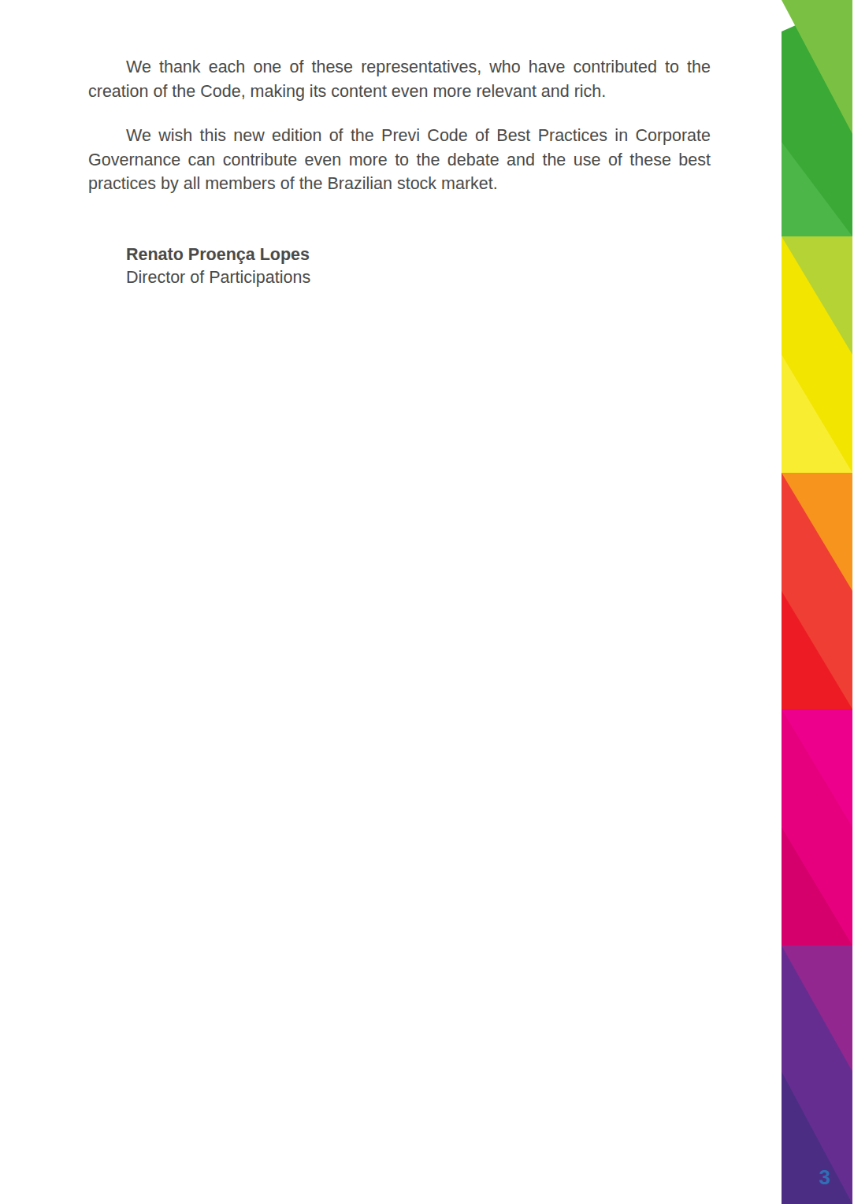We thank each one of these representatives, who have contributed to the creation of the Code, making its content even more relevant and rich.
We wish this new edition of the Previ Code of Best Practices in Corporate Governance can contribute even more to the debate and the use of these best practices by all members of the Brazilian stock market.
Renato Proença Lopes Director of Participations
3